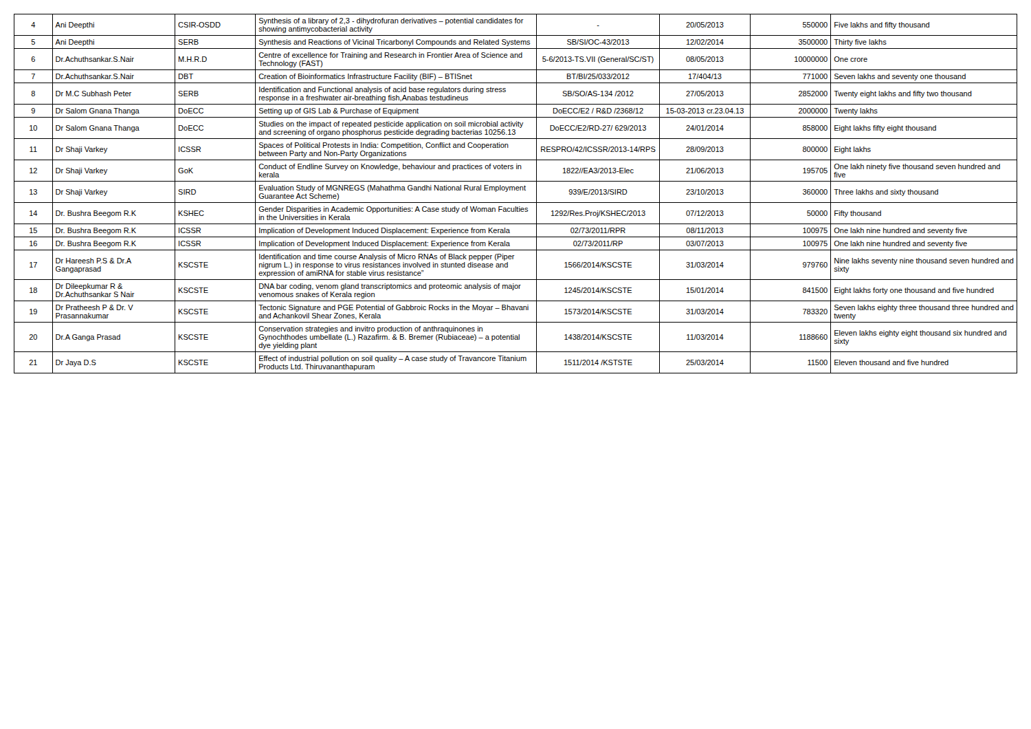| 4 | Ani Deepthi | CSIR-OSDD | Synthesis of a library of 2,3 - dihydrofuran derivatives – potential candidates for showing antimycobacterial activity | - | 20/05/2013 | 550000 | Five lakhs and fifty thousand |
| 5 | Ani Deepthi | SERB | Synthesis and Reactions of Vicinal Tricarbonyl Compounds and Related Systems | SB/SI/OC-43/2013 | 12/02/2014 | 3500000 | Thirty five lakhs |
| 6 | Dr.Achuthsankar.S.Nair | M.H.R.D | Centre of excellence for Training and Research in Frontier Area of Science and Technology (FAST) | 5-6/2013-TS.VII (General/SC/ST) | 08/05/2013 | 10000000 | One crore |
| 7 | Dr.Achuthsankar.S.Nair | DBT | Creation of Bioinformatics Infrastructure Facility (BIF) – BTISnet | BT/BI/25/033/2012 | 17/404/13 | 771000 | Seven lakhs and seventy one thousand |
| 8 | Dr M.C Subhash Peter | SERB | Identification and Functional analysis of acid base regulators during stress response in a freshwater air-breathing fish,Anabas testudineus | SB/SO/AS-134 /2012 | 27/05/2013 | 2852000 | Twenty eight lakhs and fifty two thousand |
| 9 | Dr Salom Gnana Thanga | DoECC | Setting up of GIS Lab & Purchase of Equipment | DoECC/E2 / R&D /2368/12 | 15-03-2013 cr.23.04.13 | 2000000 | Twenty lakhs |
| 10 | Dr Salom Gnana Thanga | DoECC | Studies on the impact of repeated pesticide application on soil microbial activity and screening of organo phosphorus pesticide degrading bacterias 10256.13 | DoECC/E2/RD-27/ 629/2013 | 24/01/2014 | 858000 | Eight lakhs fifty eight thousand |
| 11 | Dr Shaji Varkey | ICSSR | Spaces of Political Protests in India: Competition, Conflict and Cooperation between Party and Non-Party Organizations | RESPRO/42/ICSSR/2013-14/RPS | 28/09/2013 | 800000 | Eight lakhs |
| 12 | Dr Shaji Varkey | GoK | Conduct of Endline Survey on Knowledge, behaviour and practices of voters in kerala | 1822//EA3/2013-Elec | 21/06/2013 | 195705 | One lakh ninety five thousand seven hundred and five |
| 13 | Dr Shaji Varkey | SIRD | Evaluation Study of MGNREGS (Mahathma Gandhi National Rural Employment Guarantee Act Scheme) | 939/E/2013/SIRD | 23/10/2013 | 360000 | Three lakhs and sixty thousand |
| 14 | Dr. Bushra Beegom R.K | KSHEC | Gender Disparities in Academic Opportunities: A Case study of Woman Faculties in the Universities in Kerala | 1292/Res.Proj/KSHEC/2013 | 07/12/2013 | 50000 | Fifty thousand |
| 15 | Dr. Bushra Beegom R.K | ICSSR | Implication of Development Induced Displacement: Experience from Kerala | 02/73/2011/RPR | 08/11/2013 | 100975 | One lakh nine hundred and seventy five |
| 16 | Dr. Bushra Beegom R.K | ICSSR | Implication of Development Induced Displacement: Experience from Kerala | 02/73/2011/RP | 03/07/2013 | 100975 | One lakh nine hundred and seventy five |
| 17 | Dr Hareesh P.S & Dr.A Gangaprasad | KSCSTE | Identification and time course Analysis of Micro RNAs of Black pepper (Piper nigrum L.) in response to virus resistances involved in stunted disease and expression of amiRNA for stable virus resistance” | 1566/2014/KSCSTE | 31/03/2014 | 979760 | Nine lakhs seventy nine thousand seven hundred and sixty |
| 18 | Dr Dileepkumar R & Dr.Achuthsankar S Nair | KSCSTE | DNA bar coding, venom gland transcriptomics and proteomic analysis of major venomous snakes of Kerala region | 1245/2014/KSCSTE | 15/01/2014 | 841500 | Eight lakhs forty one thousand and five hundred |
| 19 | Dr Pratheesh P & Dr. V Prasannakumar | KSCSTE | Tectonic Signature and PGE Potential of Gabbroic Rocks in the Moyar – Bhavani and Achankovil Shear Zones, Kerala | 1573/2014/KSCSTE | 31/03/2014 | 783320 | Seven lakhs eighty three thousand three hundred and twenty |
| 20 | Dr.A Ganga Prasad | KSCSTE | Conservation strategies and invitro production of anthraquinones in Gynochthodes umbellate (L.) Razafirm. & B. Bremer (Rubiaceae) – a potential dye yielding plant | 1438/2014/KSCSTE | 11/03/2014 | 1188660 | Eleven lakhs eighty eight thousand six hundred and sixty |
| 21 | Dr Jaya D.S | KSCSTE | Effect of industrial pollution on soil quality – A case study of Travancore Titanium Products Ltd. Thiruvananthapuram | 1511/2014 /KSTSTE | 25/03/2014 | 11500 | Eleven thousand and five hundred |